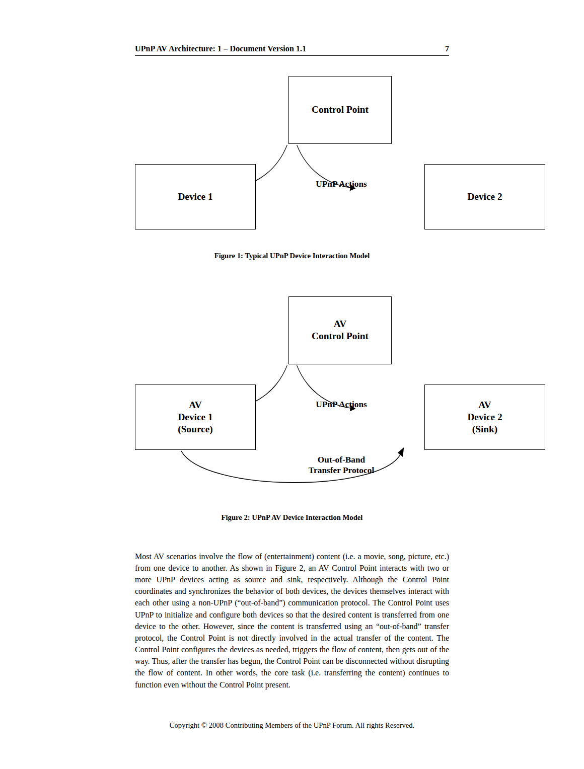UPnP AV Architecture: 1 – Document Version 1.1 7
Control Point
Device 1
Device 2
UPnP Actions
Figure 1: Typical UPnP Device Interaction Model
AV
Control Point
AV
Device 1
(Source)
AV
Device 2
(Sink)
UPnP Actions
Out-of-Band
Transfer Protocol
Figure 2: UPnP AV Device Interaction Model
Most AV scenarios involve the flow of (entertainment) content (i.e. a movie, song, picture, etc.) from one device to another. As shown in Figure 2, an AV Control Point interacts with two or more UPnP devices acting as source and sink, respectively. Although the Control Point coordinates and synchronizes the behavior of both devices, the devices themselves interact with each other using a non-UPnP (“out-of-band”) communication protocol. The Control Point uses UPnP to initialize and configure both devices so that the desired content is transferred from one device to the other. However, since the content is transferred using an “out-of-band” transfer protocol, the Control Point is not directly involved in the actual transfer of the content. The Control Point configures the devices as needed, triggers the flow of content, then gets out of the way. Thus, after the transfer has begun, the Control Point can be disconnected without disrupting the flow of content. In other words, the core task (i.e. transferring the content) continues to function even without the Control Point present.
Copyright © 2008 Contributing Members of the UPnP Forum. All rights Reserved.